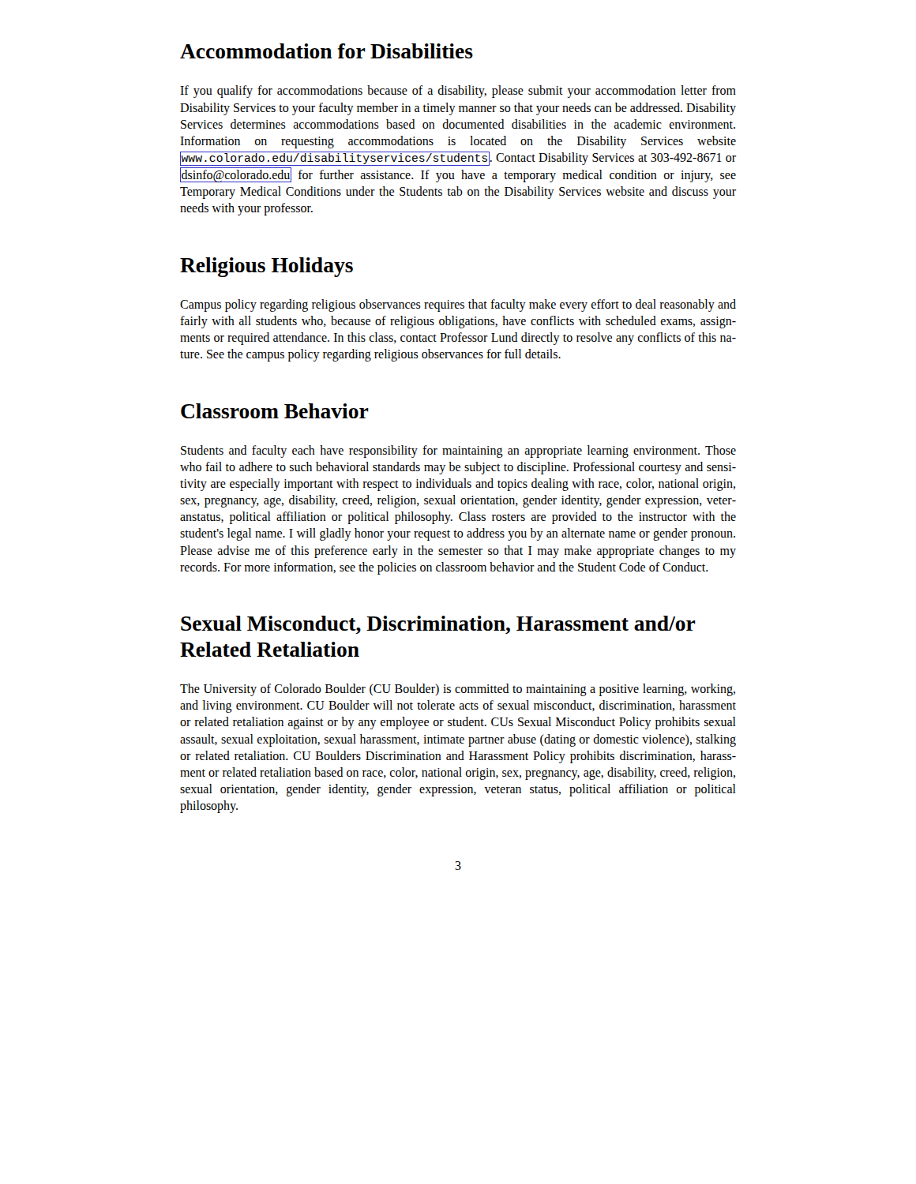Accommodation for Disabilities
If you qualify for accommodations because of a disability, please submit your accommodation letter from Disability Services to your faculty member in a timely manner so that your needs can be addressed. Disability Services determines accommodations based on documented disabilities in the academic environment. Information on requesting accommodations is located on the Disability Services website www.colorado.edu/disabilityservices/students. Contact Disability Services at 303-492-8671 or dsinfo@colorado.edu for further assistance. If you have a temporary medical condition or injury, see Temporary Medical Conditions under the Students tab on the Disability Services website and discuss your needs with your professor.
Religious Holidays
Campus policy regarding religious observances requires that faculty make every effort to deal reasonably and fairly with all students who, because of religious obligations, have conflicts with scheduled exams, assignments or required attendance. In this class, contact Professor Lund directly to resolve any conflicts of this nature. See the campus policy regarding religious observances for full details.
Classroom Behavior
Students and faculty each have responsibility for maintaining an appropriate learning environment. Those who fail to adhere to such behavioral standards may be subject to discipline. Professional courtesy and sensitivity are especially important with respect to individuals and topics dealing with race, color, national origin, sex, pregnancy, age, disability, creed, religion, sexual orientation, gender identity, gender expression, veteranstatus, political affiliation or political philosophy. Class rosters are provided to the instructor with the student's legal name. I will gladly honor your request to address you by an alternate name or gender pronoun. Please advise me of this preference early in the semester so that I may make appropriate changes to my records. For more information, see the policies on classroom behavior and the Student Code of Conduct.
Sexual Misconduct, Discrimination, Harassment and/or Related Retaliation
The University of Colorado Boulder (CU Boulder) is committed to maintaining a positive learning, working, and living environment. CU Boulder will not tolerate acts of sexual misconduct, discrimination, harassment or related retaliation against or by any employee or student. CUs Sexual Misconduct Policy prohibits sexual assault, sexual exploitation, sexual harassment, intimate partner abuse (dating or domestic violence), stalking or related retaliation. CU Boulders Discrimination and Harassment Policy prohibits discrimination, harassment or related retaliation based on race, color, national origin, sex, pregnancy, age, disability, creed, religion, sexual orientation, gender identity, gender expression, veteran status, political affiliation or political philosophy.
3